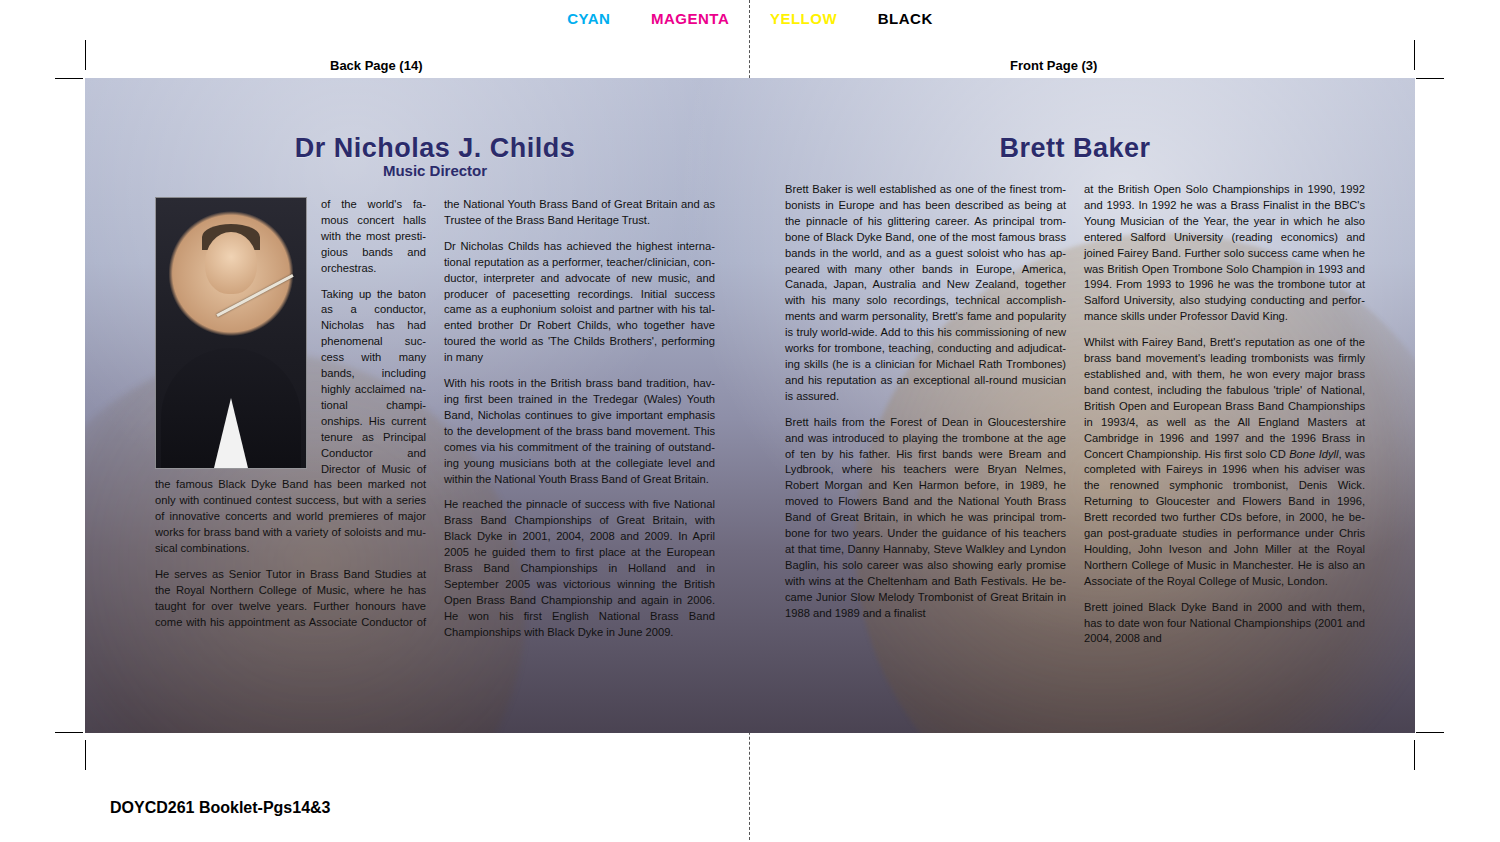CYAN MAGENTA YELLOW BLACK
Back Page (14)
Front Page (3)
Dr Nicholas J. Childs
Music Director
of the world's famous concert halls with the most prestigious bands and orchestras.
Taking up the baton as a conductor, Nicholas has had phenomenal success with many bands, including highly acclaimed national championships. His current tenure as Principal Conductor and Director of Music of the famous Black Dyke Band has been marked not only with continued contest success, but with a series of innovative concerts and world premieres of major works for brass band with a variety of soloists and musical combinations.
He serves as Senior Tutor in Brass Band Studies at the Royal Northern College of Music, where he has taught for over twelve years. Further honours have come with his appointment as Associate Conductor of the National Youth Brass Band of Great Britain and as Trustee of the Brass Band Heritage Trust.
Dr Nicholas Childs has achieved the highest international reputation as a performer, teacher/clinician, conductor, interpreter and advocate of new music, and producer of pacesetting recordings. Initial success came as a euphonium soloist and partner with his talented brother Dr Robert Childs, who together have toured the world as 'The Childs Brothers', performing in many
With his roots in the British brass band tradition, having first been trained in the Tredegar (Wales) Youth Band, Nicholas continues to give important emphasis to the development of the brass band movement. This comes via his commitment of the training of outstanding young musicians both at the collegiate level and within the National Youth Brass Band of Great Britain.
He reached the pinnacle of success with five National Brass Band Championships of Great Britain, with Black Dyke in 2001, 2004, 2008 and 2009. In April 2005 he guided them to first place at the European Brass Band Championships in Holland and in September 2005 was victorious winning the British Open Brass Band Championship and again in 2006. He won his first English National Brass Band Championships with Black Dyke in June 2009.
Brett Baker
Brett Baker is well established as one of the finest trombonists in Europe and has been described as being at the pinnacle of his glittering career. As principal trombone of Black Dyke Band, one of the most famous brass bands in the world, and as a guest soloist who has appeared with many other bands in Europe, America, Canada, Japan, Australia and New Zealand, together with his many solo recordings, technical accomplishments and warm personality, Brett's fame and popularity is truly world-wide. Add to this his commissioning of new works for trombone, teaching, conducting and adjudicating skills (he is a clinician for Michael Rath Trombones) and his reputation as an exceptional all-round musician is assured.
Brett hails from the Forest of Dean in Gloucestershire and was introduced to playing the trombone at the age of ten by his father. His first bands were Bream and Lydbrook, where his teachers were Bryan Nelmes, Robert Morgan and Ken Harmon before, in 1989, he moved to Flowers Band and the National Youth Brass Band of Great Britain, in which he was principal trombone for two years. Under the guidance of his teachers at that time, Danny Hannaby, Steve Walkley and Lyndon Baglin, his solo career was also showing early promise with wins at the Cheltenham and Bath Festivals. He became Junior Slow Melody Trombonist of Great Britain in 1988 and 1989 and a finalist
at the British Open Solo Championships in 1990, 1992 and 1993. In 1992 he was a Brass Finalist in the BBC's Young Musician of the Year, the year in which he also entered Salford University (reading economics) and joined Fairey Band. Further solo success came when he was British Open Trombone Solo Champion in 1993 and 1994. From 1993 to 1996 he was the trombone tutor at Salford University, also studying conducting and performance skills under Professor David King.
Whilst with Fairey Band, Brett's reputation as one of the brass band movement's leading trombonists was firmly established and, with them, he won every major brass band contest, including the fabulous 'triple' of National, British Open and European Brass Band Championships in 1993/4, as well as the All England Masters at Cambridge in 1996 and 1997 and the 1996 Brass in Concert Championship. His first solo CD Bone Idyll, was completed with Faireys in 1996 when his adviser was the renowned symphonic trombonist, Denis Wick. Returning to Gloucester and Flowers Band in 1996, Brett recorded two further CDs before, in 2000, he began post-graduate studies in performance under Chris Houlding, John Iveson and John Miller at the Royal Northern College of Music in Manchester. He is also an Associate of the Royal College of Music, London.
Brett joined Black Dyke Band in 2000 and with them, has to date won four National Championships (2001 and 2004, 2008 and
DOYCD261 Booklet-Pgs14&3